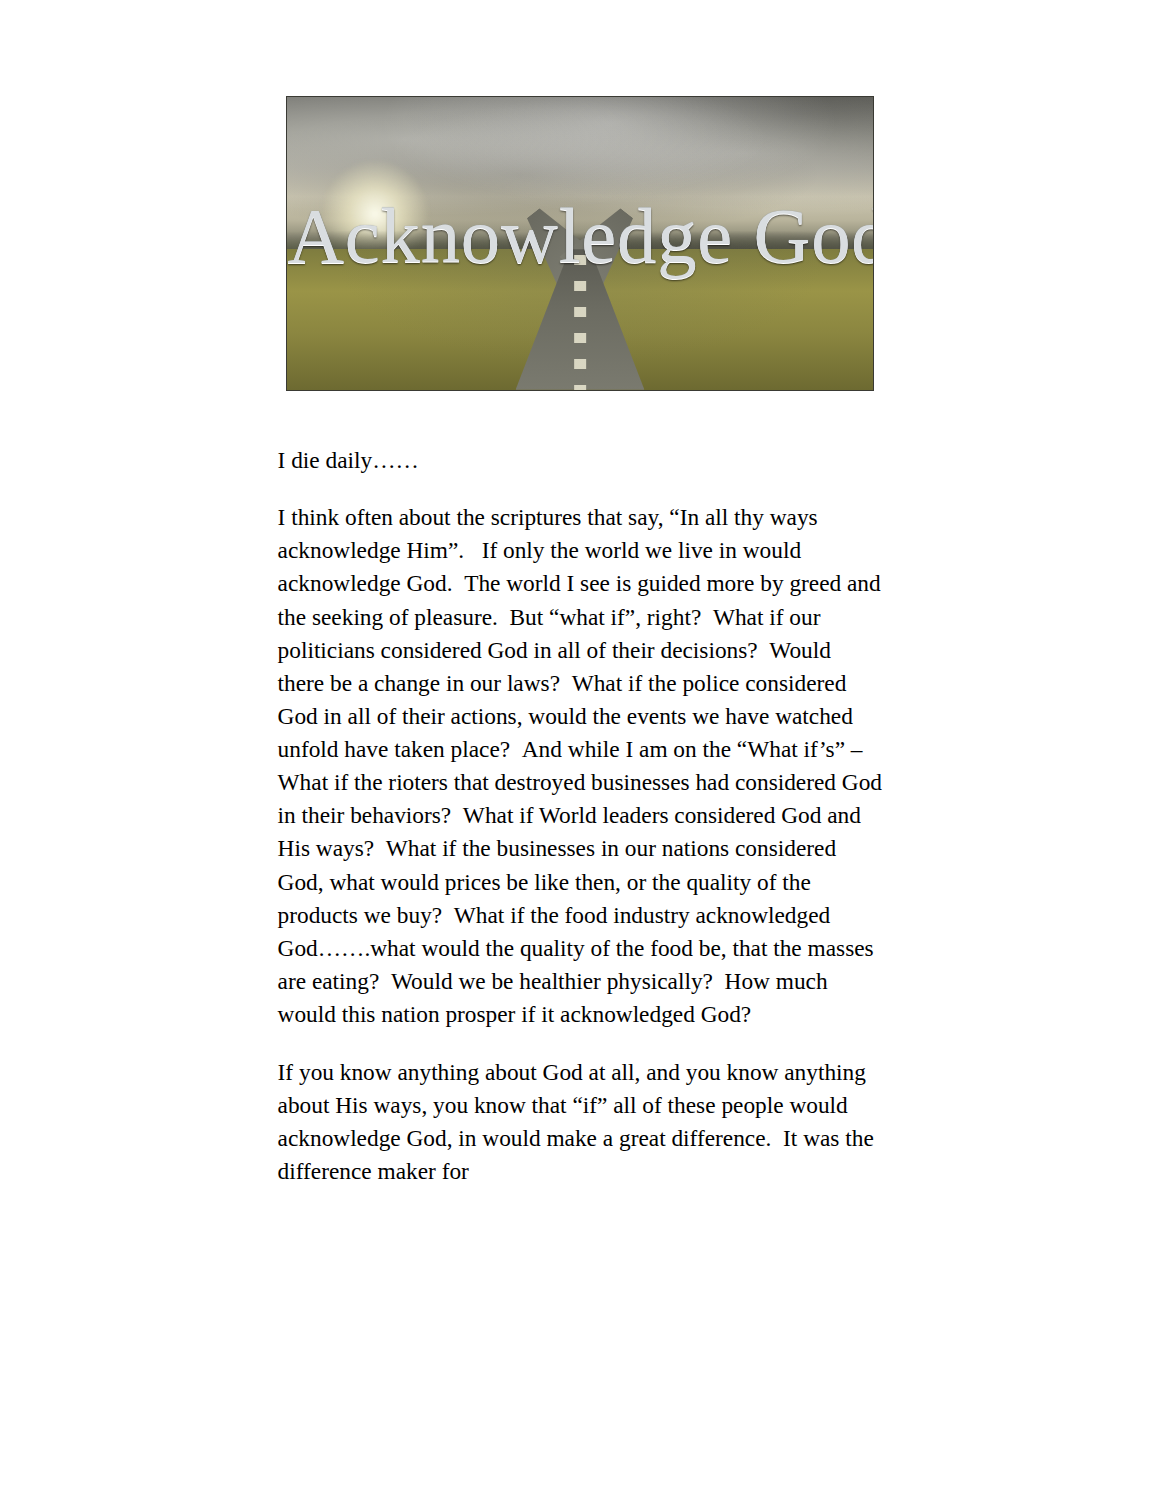Acknowledge God
I die daily……
I think often about the scriptures that say, “In all thy ways acknowledge Him”. If only the world we live in would acknowledge God. The world I see is guided more by greed and the seeking of pleasure. But “what if”, right? What if our politicians considered God in all of their decisions? Would there be a change in our laws? What if the police considered God in all of their actions, would the events we have watched unfold have taken place? And while I am on the “What if’s” – What if the rioters that destroyed businesses had considered God in their behaviors? What if World leaders considered God and His ways? What if the businesses in our nations considered God, what would prices be like then, or the quality of the products we buy? What if the food industry acknowledged God…….what would the quality of the food be, that the masses are eating? Would we be healthier physically? How much would this nation prosper if it acknowledged God?
If you know anything about God at all, and you know anything about His ways, you know that “if” all of these people would acknowledge God, in would make a great difference. It was the difference maker for